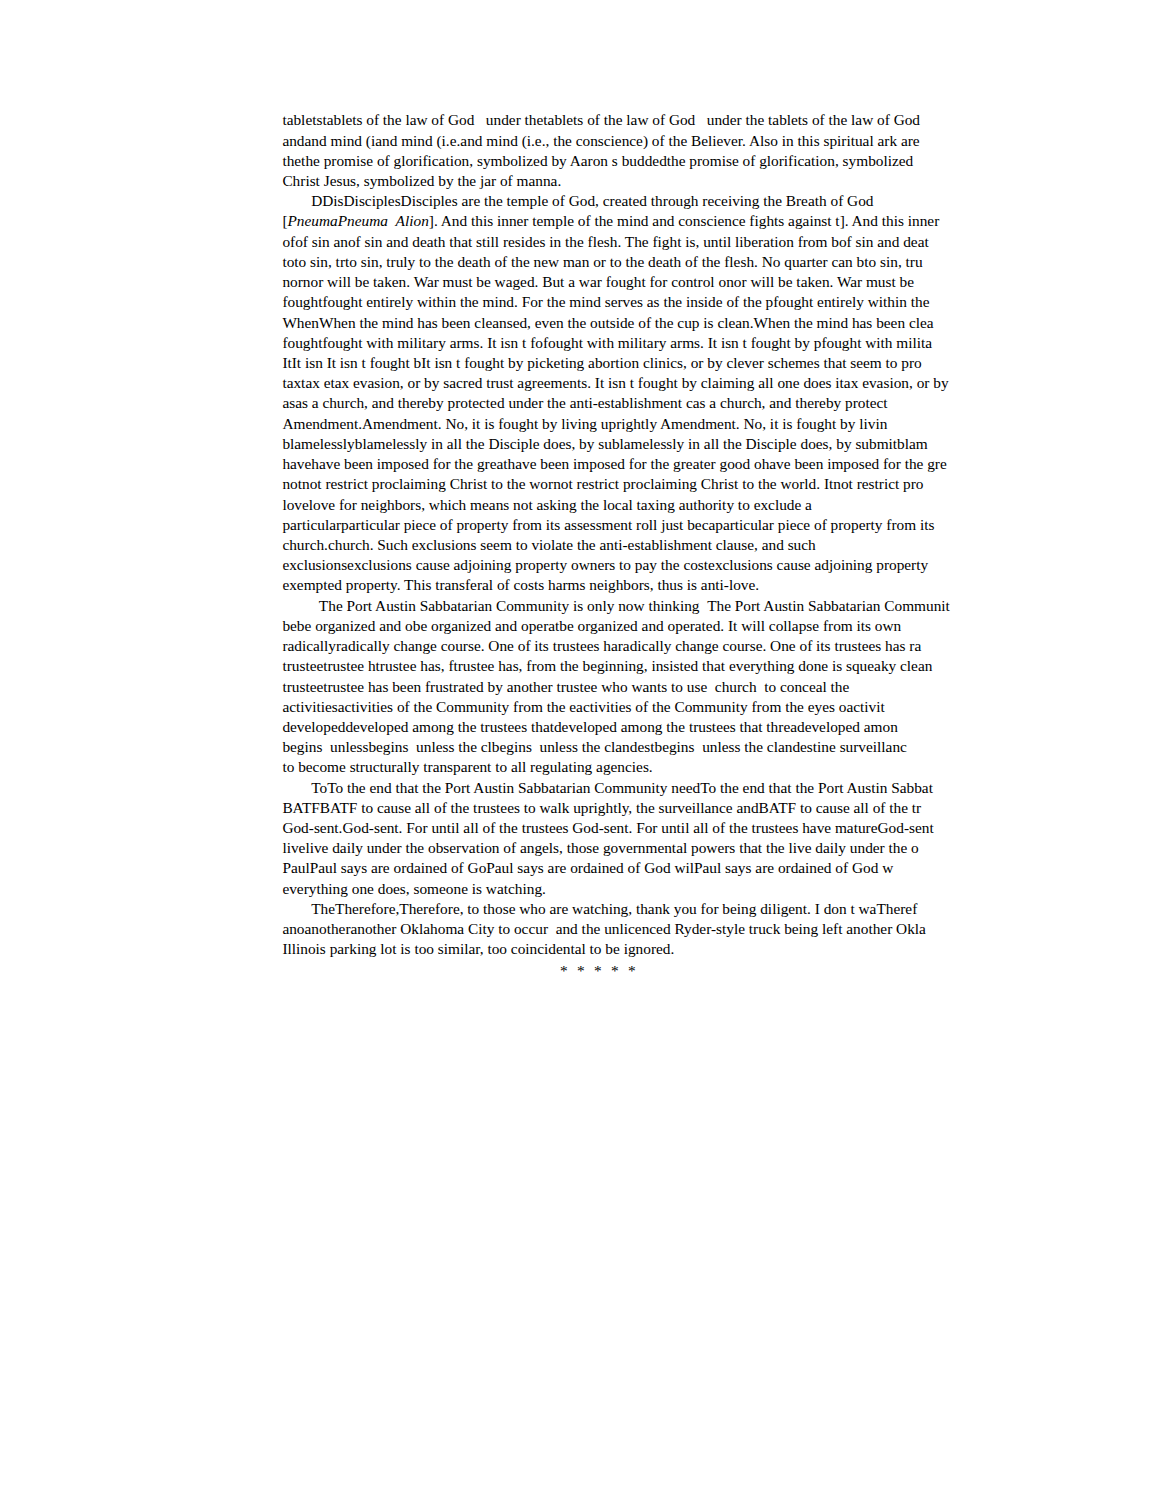tabletstablets of the law of God under thetablets of the law of God under the tablets of the law of God
andand mind (iand mind (i.e.and mind (i.e., the conscience) of the Believer. Also in this spiritual ark are
thethe promise of glorification, symbolized by Aaron s buddedthe promise of glorification, symbolized
Christ Jesus, symbolized by the jar of manna.
DDisDisciplesDisciples are the temple of God, created through receiving the Breath of God
[PneumaPneuma Alion]. And this inner temple of the mind and conscience fights against t]. And this inner
ofof sin anof sin and death that still resides in the flesh. The fight is, until liberation from bof sin and deat
toto sin, trto sin, truly to the death of the new man or to the death of the flesh. No quarter can bto sin, tru
nornor will be taken. War must be waged. But a war fought for control onor will be taken. War must be
foughtfought entirely within the mind. For the mind serves as the inside of the pfought entirely within the
WhenWhen the mind has been cleansed, even the outside of the cup is clean.When the mind has been clea
foughtfought with military arms. It isn t fofought with military arms. It isn t fought by pfought with milita
ItIt isn It isn t fought bIt isn t fought by picketing abortion clinics, or by clever schemes that seem to pro
taxtax etax evasion, or by sacred trust agreements. It isn t fought by claiming all one does itax evasion, or by
asas a church, and thereby protected under the anti-establishment cas a church, and thereby protect
Amendment.Amendment. No, it is fought by living uprightly Amendment. No, it is fought by livin
blamelesslyblamelessly in all the Disciple does, by sublamelessly in all the Disciple does, by submitblam
havehave been imposed for the greathave been imposed for the greater good ohave been imposed for the gre
notnot restrict proclaiming Christ to the wornot restrict proclaiming Christ to the world. Itnot restrict pro
lovelove for neighbors, which means not asking the local taxing authority to exclude a
particularparticular piece of property from its assessment roll just becaparticular piece of property from its
church.church. Such exclusions seem to violate the anti-establishment clause, and such
exclusionsexclusions cause adjoining property owners to pay the costexclusions cause adjoining property
exempted property. This transferal of costs harms neighbors, thus is anti-love.
The Port Austin Sabbatarian Community is only now thinking The Port Austin Sabbatarian Communit
bebe organized and obe organized and operatbe organized and operated. It will collapse from its own
radicallyradically change course. One of its trustees haradically change course. One of its trustees has ra
trusteetrustee htrustee has, ftrustee has, from the beginning, insisted that everything done is squeaky clean
trusteetrustee has been frustrated by another trustee who wants to use church to conceal the
activitiesactivities of the Community from the eactivities of the Community from the eyes oactivit
developeddeveloped among the trustees thatdeveloped among the trustees that threadeveloped amon
begins unlessbegins unless the clbegins unless the clandestbegins unless the clandestine surveillanc
to become structurally transparent to all regulating agencies.
ToTo the end that the Port Austin Sabbatarian Community needTo the end that the Port Austin Sabbat
BATFBATF to cause all of the trustees to walk uprightly, the surveillance andBATF to cause all of the tr
God-sent.God-sent. For until all of the trustees God-sent. For until all of the trustees have matureGod-sent
livelive daily under the observation of angels, those governmental powers that the live daily under the o
PaulPaul says are ordained of GoPaul says are ordained of God wilPaul says are ordained of God w
everything one does, someone is watching.
TheTherefore,Therefore, to those who are watching, thank you for being diligent. I don t waTheref
anoanotheranother Oklahoma City to occur and the unlicenced Ryder-style truck being left another Okla
Illinois parking lot is too similar, too coincidental to be ignored.
* * * * *